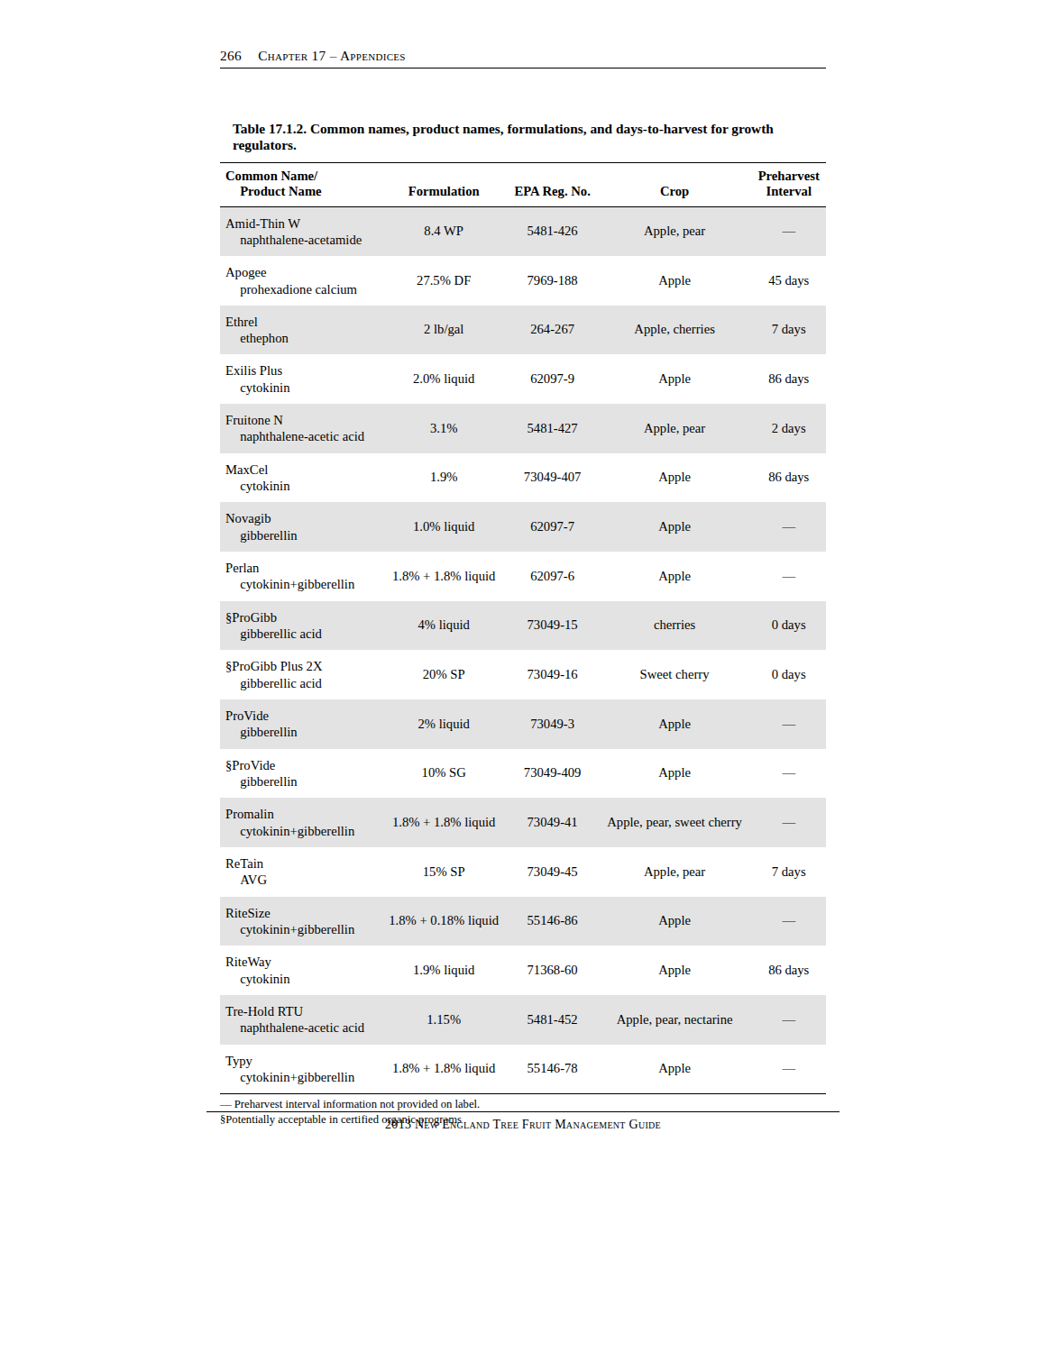266 Chapter 17 – Appendices
Table 17.1.2. Common names, product names, formulations, and days-to-harvest for growth regulators.
| Common Name/ Product Name | Formulation | EPA Reg. No. | Crop | Preharvest Interval |
| --- | --- | --- | --- | --- |
| Amid-Thin W naphthalene-acetamide | 8.4 WP | 5481-426 | Apple, pear | — |
| Apogee prohexadione calcium | 27.5% DF | 7969-188 | Apple | 45 days |
| Ethrel ethephon | 2 lb/gal | 264-267 | Apple, cherries | 7 days |
| Exilis Plus cytokinin | 2.0% liquid | 62097-9 | Apple | 86 days |
| Fruitone N naphthalene-acetic acid | 3.1% | 5481-427 | Apple, pear | 2 days |
| MaxCel cytokinin | 1.9% | 73049-407 | Apple | 86 days |
| Novagib gibberellin | 1.0% liquid | 62097-7 | Apple | — |
| Perlan cytokinin+gibberellin | 1.8% + 1.8% liquid | 62097-6 | Apple | — |
| §ProGibb gibberellic acid | 4% liquid | 73049-15 | cherries | 0 days |
| §ProGibb Plus 2X gibberellic acid | 20% SP | 73049-16 | Sweet cherry | 0 days |
| ProVide gibberellin | 2% liquid | 73049-3 | Apple | — |
| §ProVide gibberellin | 10% SG | 73049-409 | Apple | — |
| Promalin cytokinin+gibberellin | 1.8% + 1.8% liquid | 73049-41 | Apple, pear, sweet cherry | — |
| ReTain AVG | 15% SP | 73049-45 | Apple, pear | 7 days |
| RiteSize cytokinin+gibberellin | 1.8% + 0.18% liquid | 55146-86 | Apple | — |
| RiteWay cytokinin | 1.9% liquid | 71368-60 | Apple | 86 days |
| Tre-Hold RTU naphthalene-acetic acid | 1.15% | 5481-452 | Apple, pear, nectarine | — |
| Typy cytokinin+gibberellin | 1.8% + 1.8% liquid | 55146-78 | Apple | — |
— Preharvest interval information not provided on label.
§Potentially acceptable in certified organic programs
2013 New England Tree Fruit Management Guide